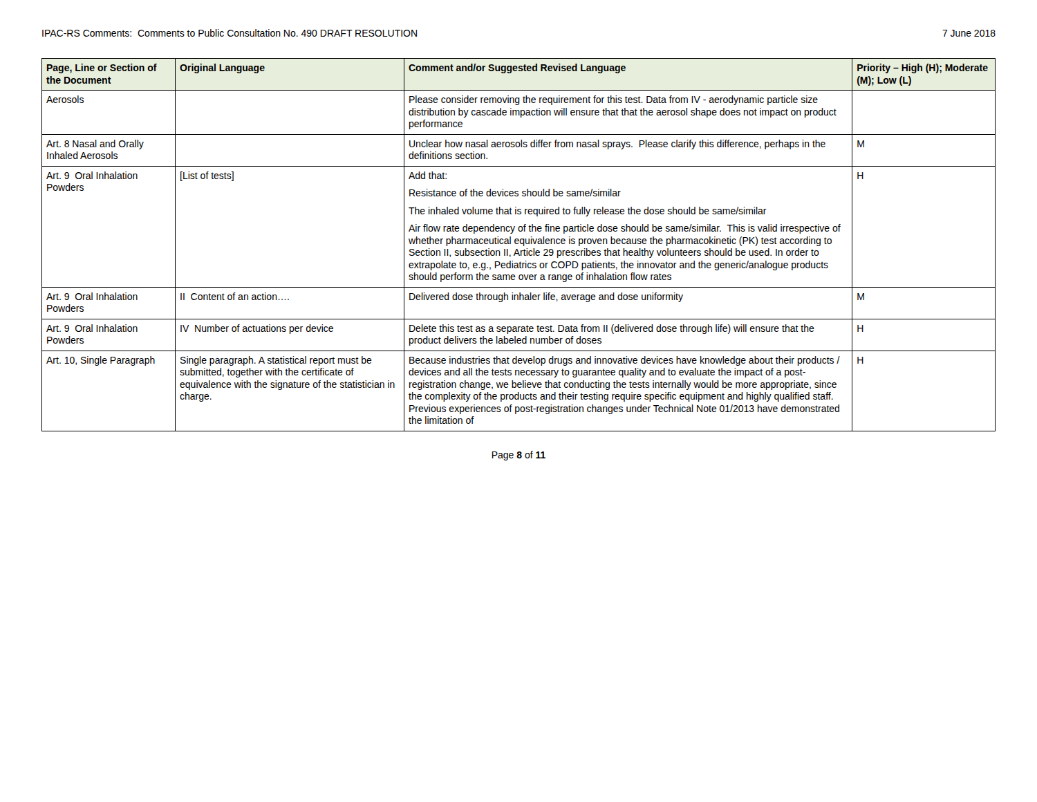IPAC-RS Comments: Comments to Public Consultation No. 490 DRAFT RESOLUTION
7 June 2018
| Page, Line or Section of the Document | Original Language | Comment and/or Suggested Revised Language | Priority – High (H); Moderate (M); Low (L) |
| --- | --- | --- | --- |
| Aerosols | | Please consider removing the requirement for this test. Data from IV - aerodynamic particle size distribution by cascade impaction will ensure that that the aerosol shape does not impact on product performance | |
| Art. 8 Nasal and Orally Inhaled Aerosols | | Unclear how nasal aerosols differ from nasal sprays. Please clarify this difference, perhaps in the definitions section. | M |
| Art. 9 Oral Inhalation Powders | [List of tests] | Add that: Resistance of the devices should be same/similar The inhaled volume that is required to fully release the dose should be same/similar Air flow rate dependency of the fine particle dose should be same/similar. This is valid irrespective of whether pharmaceutical equivalence is proven because the pharmacokinetic (PK) test according to Section II, subsection II, Article 29 prescribes that healthy volunteers should be used. In order to extrapolate to, e.g., Pediatrics or COPD patients, the innovator and the generic/analogue products should perform the same over a range of inhalation flow rates | H |
| Art. 9 Oral Inhalation Powders | II Content of an action…. | Delivered dose through inhaler life, average and dose uniformity | M |
| Art. 9 Oral Inhalation Powders | IV Number of actuations per device | Delete this test as a separate test. Data from II (delivered dose through life) will ensure that the product delivers the labeled number of doses | H |
| Art. 10, Single Paragraph | Single paragraph. A statistical report must be submitted, together with the certificate of equivalence with the signature of the statistician in charge. | Because industries that develop drugs and innovative devices have knowledge about their products / devices and all the tests necessary to guarantee quality and to evaluate the impact of a post-registration change, we believe that conducting the tests internally would be more appropriate, since the complexity of the products and their testing require specific equipment and highly qualified staff. Previous experiences of post-registration changes under Technical Note 01/2013 have demonstrated the limitation of | H |
Page 8 of 11